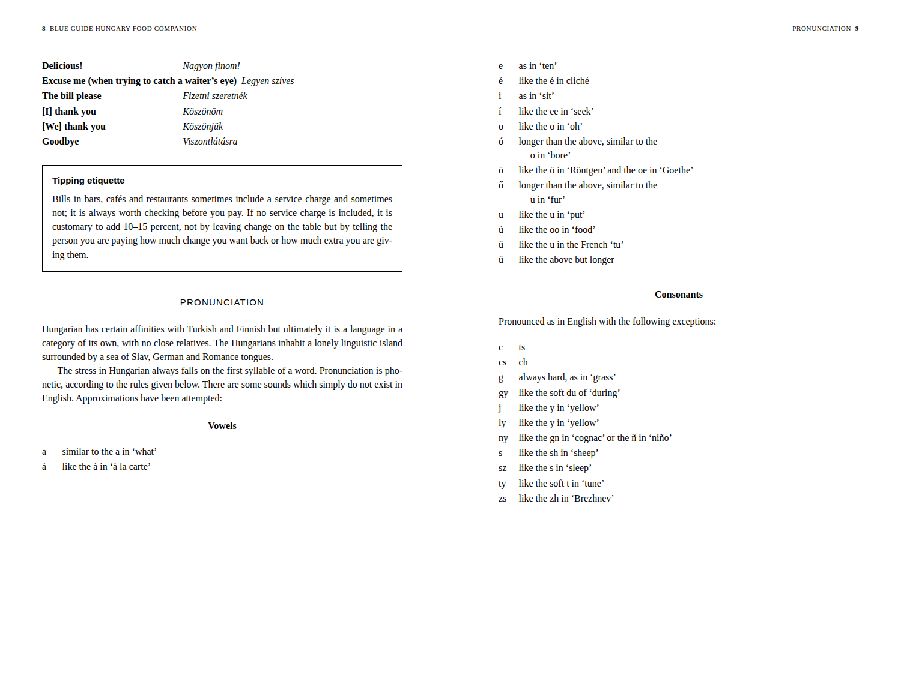8 BLUE GUIDE HUNGARY FOOD COMPANION
| Delicious! | Nagyon finom! |
| Excuse me (when trying to catch a waiter’s eye) Legyen szíves |
| The bill please | Fizetni szeretnék |
| [I] thank you | Köszönöm |
| [We] thank you | Köszönjük |
| Goodbye | Viszontlátásra |
Tipping etiquette
Bills in bars, cafés and restaurants sometimes include a service charge and sometimes not; it is always worth checking before you pay. If no service charge is included, it is customary to add 10–15 percent, not by leaving change on the table but by telling the person you are paying how much change you want back or how much extra you are giving them.
PRONUNCIATION
Hungarian has certain affinities with Turkish and Finnish but ultimately it is a language in a category of its own, with no close relatives. The Hungarians inhabit a lonely linguistic island surrounded by a sea of Slav, German and Romance tongues.
The stress in Hungarian always falls on the first syllable of a word. Pronunciation is phonetic, according to the rules given below. There are some sounds which simply do not exist in English. Approximations have been attempted:
Vowels
a
similar to the a in ‘what’
á
like the à in ‘à la carte’
PRONUNCIATION 9
e
as in ‘ten’
é
like the é in cliché
i
as in ‘sit’
í
like the ee in ‘seek’
o
like the o in ‘oh’
ó
longer than the above, similar to theo in ‘bore’
ö
like the ö in ‘Röntgen’ and the oe in ‘Goethe’
ő
longer than the above, similar to theu in ‘fur’
u
like the u in ‘put’
ú
like the oo in ‘food’
ü
like the u in the French ‘tu’
ű
like the above but longer
Consonants
Pronounced as in English with the following exceptions:
c
ts
cs
ch
g
always hard, as in ‘grass’
gy
like the soft du of ‘during’
j
like the y in ‘yellow’
ly
like the y in ‘yellow’
ny
like the gn in ‘cognac’ or the ñ in ‘niño’
s
like the sh in ‘sheep’
sz
like the s in ‘sleep’
ty
like the soft t in ‘tune’
zs
like the zh in ‘Brezhnev’